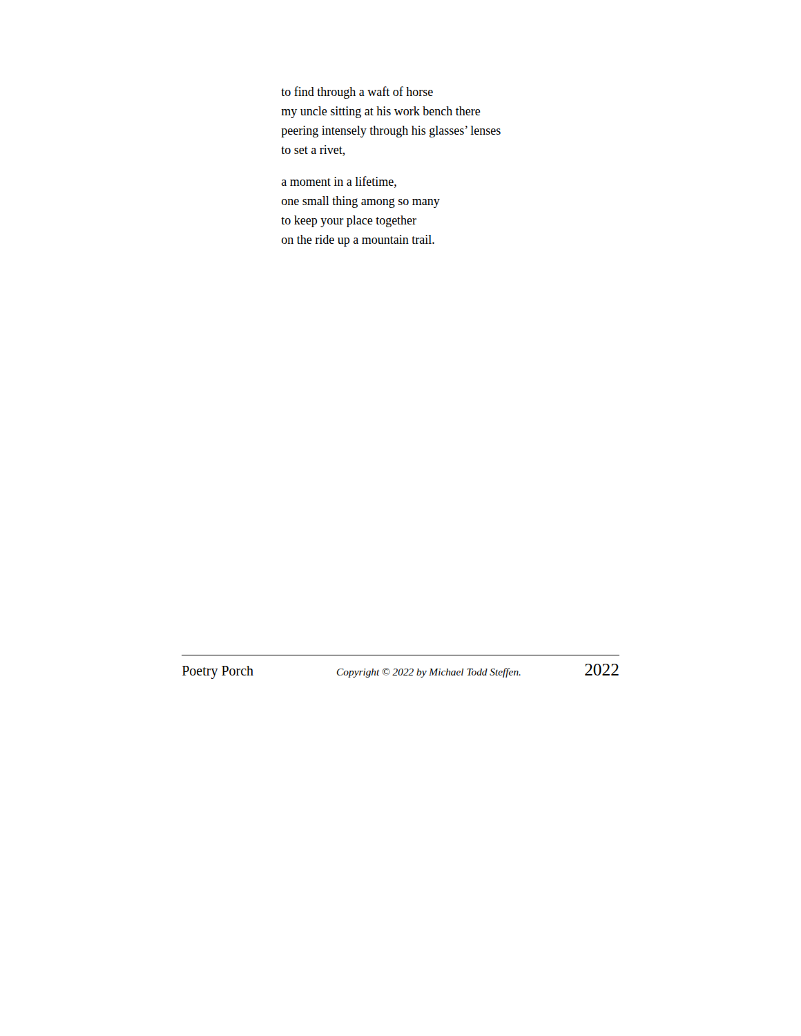to find through a waft of horse
my uncle sitting at his work bench there
peering intensely through his glasses’ lenses
to set a rivet,
a moment in a lifetime,
one small thing among so many
to keep your place together
on the ride up a mountain trail.
Poetry Porch Copyright © 2022 by Michael Todd Steffen. 2022